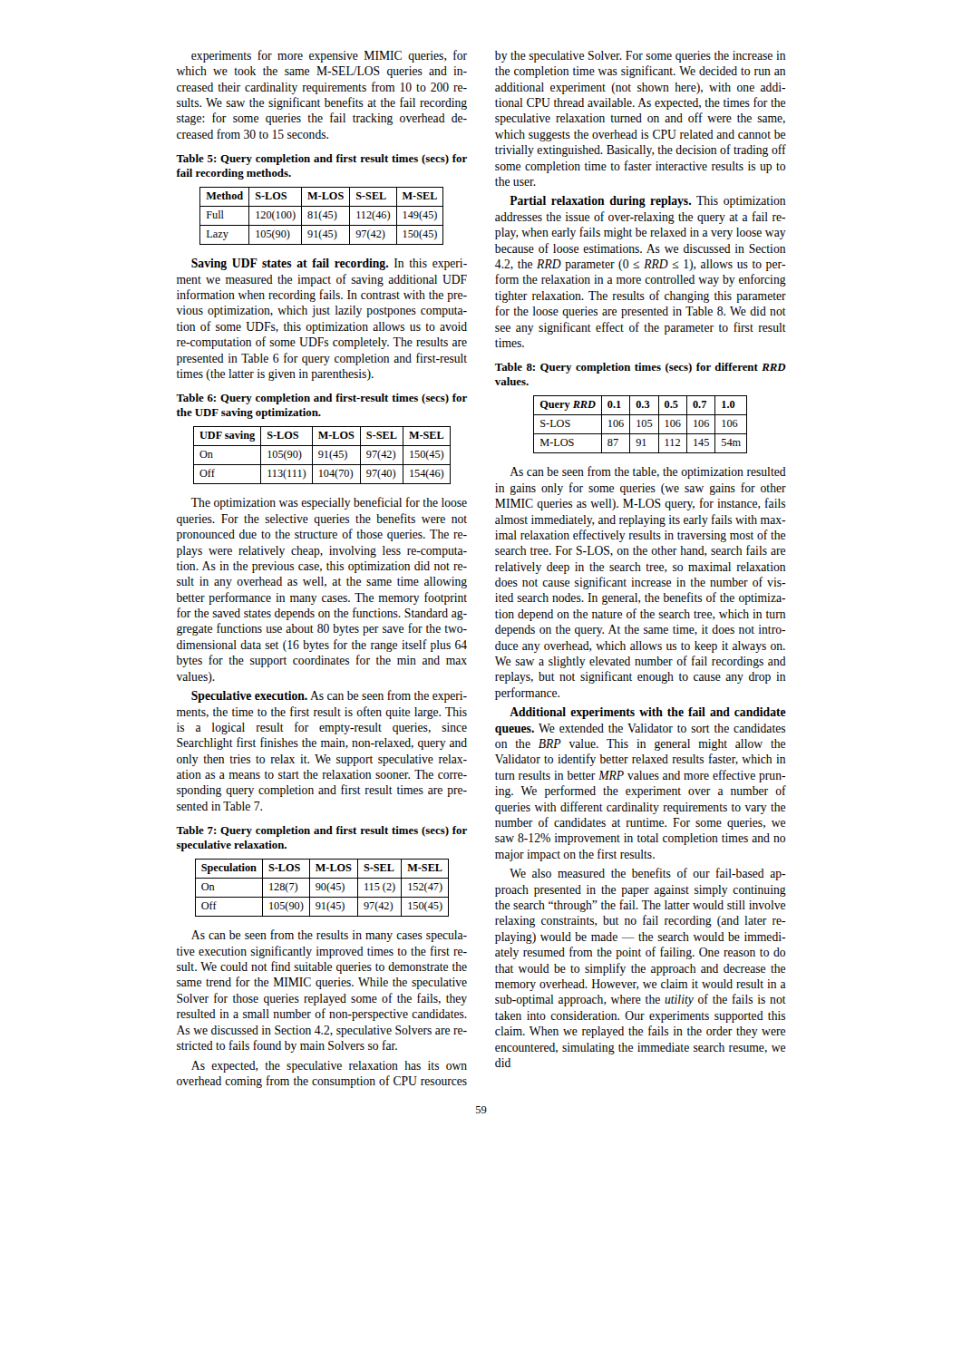experiments for more expensive MIMIC queries, for which we took the same M-SEL/LOS queries and increased their cardinality requirements from 10 to 200 results. We saw the significant benefits at the fail recording stage: for some queries the fail tracking overhead decreased from 30 to 15 seconds.
Table 5: Query completion and first result times (secs) for fail recording methods.
| Method | S-LOS | M-LOS | S-SEL | M-SEL |
| --- | --- | --- | --- | --- |
| Full | 120(100) | 81(45) | 112(46) | 149(45) |
| Lazy | 105(90) | 91(45) | 97(42) | 150(45) |
Saving UDF states at fail recording. In this experiment we measured the impact of saving additional UDF information when recording fails. In contrast with the previous optimization, which just lazily postpones computation of some UDFs, this optimization allows us to avoid re-computation of some UDFs completely. The results are presented in Table 6 for query completion and first-result times (the latter is given in parenthesis).
Table 6: Query completion and first-result times (secs) for the UDF saving optimization.
| UDF saving | S-LOS | M-LOS | S-SEL | M-SEL |
| --- | --- | --- | --- | --- |
| On | 105(90) | 91(45) | 97(42) | 150(45) |
| Off | 113(111) | 104(70) | 97(40) | 154(46) |
The optimization was especially beneficial for the loose queries. For the selective queries the benefits were not pronounced due to the structure of those queries. The replays were relatively cheap, involving less re-computation. As in the previous case, this optimization did not result in any overhead as well, at the same time allowing better performance in many cases. The memory footprint for the saved states depends on the functions. Standard aggregate functions use about 80 bytes per save for the two-dimensional data set (16 bytes for the range itself plus 64 bytes for the support coordinates for the min and max values).
Speculative execution. As can be seen from the experiments, the time to the first result is often quite large. This is a logical result for empty-result queries, since Searchlight first finishes the main, non-relaxed, query and only then tries to relax it. We support speculative relaxation as a means to start the relaxation sooner. The corresponding query completion and first result times are presented in Table 7.
Table 7: Query completion and first result times (secs) for speculative relaxation.
| Speculation | S-LOS | M-LOS | S-SEL | M-SEL |
| --- | --- | --- | --- | --- |
| On | 128(7) | 90(45) | 115 (2) | 152(47) |
| Off | 105(90) | 91(45) | 97(42) | 150(45) |
As can be seen from the results in many cases speculative execution significantly improved times to the first result. We could not find suitable queries to demonstrate the same trend for the MIMIC queries. While the speculative Solver for those queries replayed some of the fails, they resulted in a small number of non-perspective candidates. As we discussed in Section 4.2, speculative Solvers are restricted to fails found by main Solvers so far.
As expected, the speculative relaxation has its own overhead coming from the consumption of CPU resources by the speculative Solver. For some queries the increase in the completion time was significant. We decided to run an additional experiment (not shown here), with one additional CPU thread available. As expected, the times for the speculative relaxation turned on and off were the same, which suggests the overhead is CPU related and cannot be trivially extinguished. Basically, the decision of trading off some completion time to faster interactive results is up to the user.
Partial relaxation during replays. This optimization addresses the issue of over-relaxing the query at a fail replay, when early fails might be relaxed in a very loose way because of loose estimations. As we discussed in Section 4.2, the RRD parameter (0 ≤ RRD ≤ 1), allows us to perform the relaxation in a more controlled way by enforcing tighter relaxation. The results of changing this parameter for the loose queries are presented in Table 8. We did not see any significant effect of the parameter to first result times.
Table 8: Query completion times (secs) for different RRD values.
| Query RRD | 0.1 | 0.3 | 0.5 | 0.7 | 1.0 |
| --- | --- | --- | --- | --- | --- |
| S-LOS | 106 | 105 | 106 | 106 | 106 |
| M-LOS | 87 | 91 | 112 | 145 | 54m |
As can be seen from the table, the optimization resulted in gains only for some queries (we saw gains for other MIMIC queries as well). M-LOS query, for instance, fails almost immediately, and replaying its early fails with maximal relaxation effectively results in traversing most of the search tree. For S-LOS, on the other hand, search fails are relatively deep in the search tree, so maximal relaxation does not cause significant increase in the number of visited search nodes. In general, the benefits of the optimization depend on the nature of the search tree, which in turn depends on the query. At the same time, it does not introduce any overhead, which allows us to keep it always on. We saw a slightly elevated number of fail recordings and replays, but not significant enough to cause any drop in performance.
Additional experiments with the fail and candidate queues. We extended the Validator to sort the candidates on the BRP value. This in general might allow the Validator to identify better relaxed results faster, which in turn results in better MRP values and more effective pruning. We performed the experiment over a number of queries with different cardinality requirements to vary the number of candidates at runtime. For some queries, we saw 8-12% improvement in total completion times and no major impact on the first results.
We also measured the benefits of our fail-based approach presented in the paper against simply continuing the search “through” the fail. The latter would still involve relaxing constraints, but no fail recording (and later replaying) would be made — the search would be immediately resumed from the point of failing. One reason to do that would be to simplify the approach and decrease the memory overhead. However, we claim it would result in a sub-optimal approach, where the utility of the fails is not taken into consideration. Our experiments supported this claim. When we replayed the fails in the order they were encountered, simulating the immediate search resume, we did
59